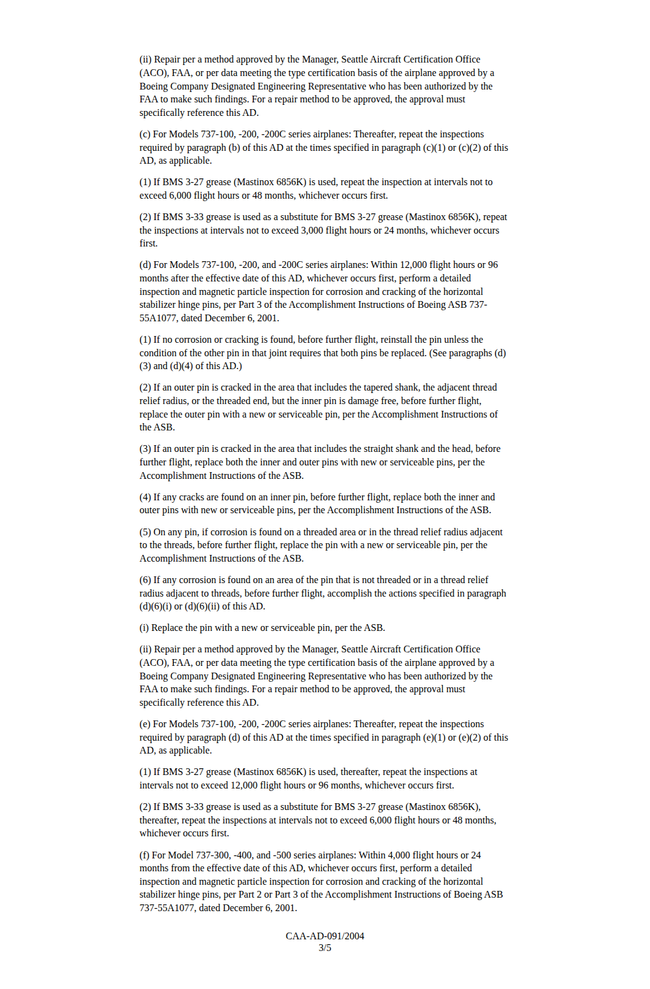(ii) Repair per a method approved by the Manager, Seattle Aircraft Certification Office (ACO), FAA, or per data meeting the type certification basis of the airplane approved by a Boeing Company Designated Engineering Representative who has been authorized by the FAA to make such findings. For a repair method to be approved, the approval must specifically reference this AD.
(c) For Models 737-100, -200, -200C series airplanes: Thereafter, repeat the inspections required by paragraph (b) of this AD at the times specified in paragraph (c)(1) or (c)(2) of this AD, as applicable.
(1) If BMS 3-27 grease (Mastinox 6856K) is used, repeat the inspection at intervals not to exceed 6,000 flight hours or 48 months, whichever occurs first.
(2) If BMS 3-33 grease is used as a substitute for BMS 3-27 grease (Mastinox 6856K), repeat the inspections at intervals not to exceed 3,000 flight hours or 24 months, whichever occurs first.
(d) For Models 737-100, -200, and -200C series airplanes: Within 12,000 flight hours or 96 months after the effective date of this AD, whichever occurs first, perform a detailed inspection and magnetic particle inspection for corrosion and cracking of the horizontal stabilizer hinge pins, per Part 3 of the Accomplishment Instructions of Boeing ASB 737-55A1077, dated December 6, 2001.
(1) If no corrosion or cracking is found, before further flight, reinstall the pin unless the condition of the other pin in that joint requires that both pins be replaced. (See paragraphs (d)(3) and (d)(4) of this AD.)
(2) If an outer pin is cracked in the area that includes the tapered shank, the adjacent thread relief radius, or the threaded end, but the inner pin is damage free, before further flight, replace the outer pin with a new or serviceable pin, per the Accomplishment Instructions of the ASB.
(3) If an outer pin is cracked in the area that includes the straight shank and the head, before further flight, replace both the inner and outer pins with new or serviceable pins, per the Accomplishment Instructions of the ASB.
(4) If any cracks are found on an inner pin, before further flight, replace both the inner and outer pins with new or serviceable pins, per the Accomplishment Instructions of the ASB.
(5) On any pin, if corrosion is found on a threaded area or in the thread relief radius adjacent to the threads, before further flight, replace the pin with a new or serviceable pin, per the Accomplishment Instructions of the ASB.
(6) If any corrosion is found on an area of the pin that is not threaded or in a thread relief radius adjacent to threads, before further flight, accomplish the actions specified in paragraph (d)(6)(i) or (d)(6)(ii) of this AD.
(i) Replace the pin with a new or serviceable pin, per the ASB.
(ii) Repair per a method approved by the Manager, Seattle Aircraft Certification Office (ACO), FAA, or per data meeting the type certification basis of the airplane approved by a Boeing Company Designated Engineering Representative who has been authorized by the FAA to make such findings. For a repair method to be approved, the approval must specifically reference this AD.
(e) For Models 737-100, -200, -200C series airplanes: Thereafter, repeat the inspections required by paragraph (d) of this AD at the times specified in paragraph (e)(1) or (e)(2) of this AD, as applicable.
(1) If BMS 3-27 grease (Mastinox 6856K) is used, thereafter, repeat the inspections at intervals not to exceed 12,000 flight hours or 96 months, whichever occurs first.
(2) If BMS 3-33 grease is used as a substitute for BMS 3-27 grease (Mastinox 6856K), thereafter, repeat the inspections at intervals not to exceed 6,000 flight hours or 48 months, whichever occurs first.
(f) For Model 737-300, -400, and -500 series airplanes: Within 4,000 flight hours or 24 months from the effective date of this AD, whichever occurs first, perform a detailed inspection and magnetic particle inspection for corrosion and cracking of the horizontal stabilizer hinge pins, per Part 2 or Part 3 of the Accomplishment Instructions of Boeing ASB 737-55A1077, dated December 6, 2001.
CAA-AD-091/2004
3/5